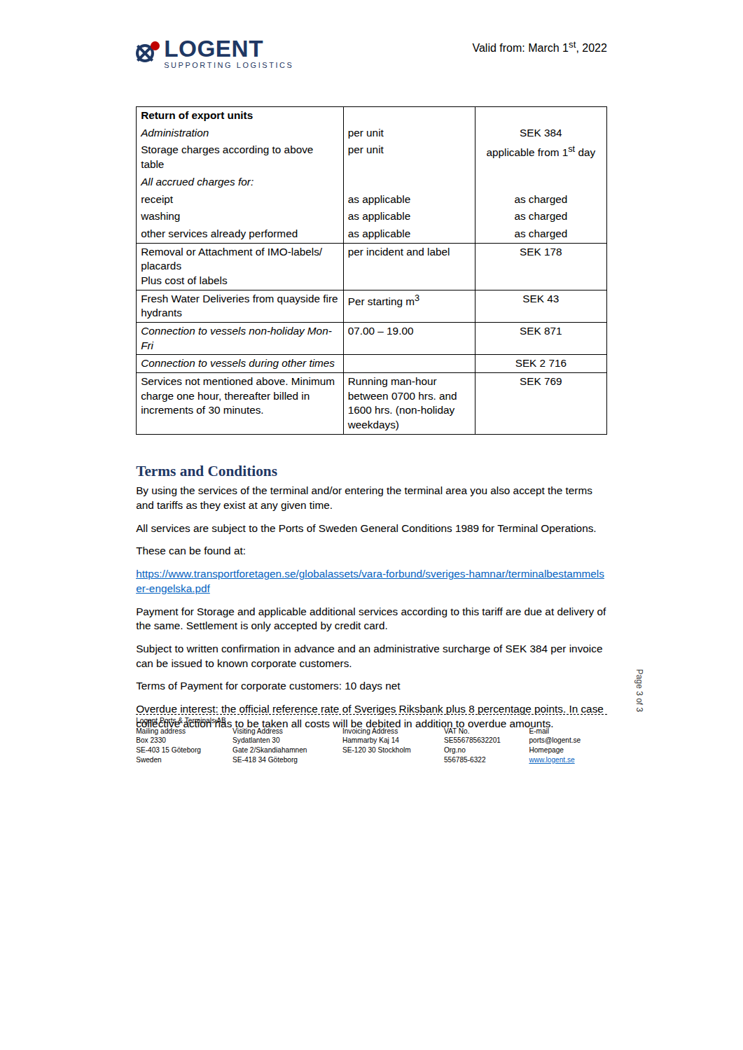LOGENT
SUPPORTING LOGISTICS
Valid from: March 1st, 2022
| Return of export units | | |
| Administration | per unit | SEK 384 |
| Storage charges according to above table | per unit | applicable from 1 st day |
| All accrued charges for: | | |
| receipt | as applicable | as charged |
| washing | as applicable | as charged |
| other services already performed | as applicable | as charged |
| Removal or Attachment of IMO-labels/ placards Plus cost of labels | per incident and label | SEK 178 |
| Fresh Water Deliveries from quayside fire hydrants | Per starting m 3 | SEK 43 |
| Connection to vessels non-holiday Mon-Fri | 07.00 – 19.00 | SEK 871 |
| Connection to vessels during other times | | SEK 2 716 |
| Services not mentioned above. Minimum charge one hour, thereafter billed in increments of 30 minutes. | Running man-hour between 0700 hrs. and 1600 hrs. (non-holiday weekdays) | SEK 769 |
Terms and Conditions
By using the services of the terminal and/or entering the terminal area you also accept the terms and tariffs as they exist at any given time.
All services are subject to the Ports of Sweden General Conditions 1989 for Terminal Operations.
These can be found at:
https://www.transportforetagen.se/globalassets/vara-forbund/sveriges-hamnar/terminalbestammelser-engelska.pdf
Payment for Storage and applicable additional services according to this tariff are due at delivery of the same. Settlement is only accepted by credit card.
Subject to written confirmation in advance and an administrative surcharge of SEK 384 per invoice can be issued to known corporate customers.
Terms of Payment for corporate customers: 10 days net
Overdue interest: the official reference rate of Sveriges Riksbank plus 8 percentage points. In case collective action has to be taken all costs will be debited in addition to overdue amounts.
Page 3 of 3
Logent Ports & Terminals AB
| Mailing address | Visiting Address | Invoicing Address | VAT No. | E-mail |
| Box 2330 | Sydatlanten 30 | Hammarby Kaj 14 | SE556785632201 | ports@logent.se |
| SE-403 15 Göteborg | Gate 2/Skandiahamnen | SE-120 30 Stockholm | Org.no | Homepage |
| Sweden | SE-418 34 Göteborg | | 556785-6322 | www.logent.se |